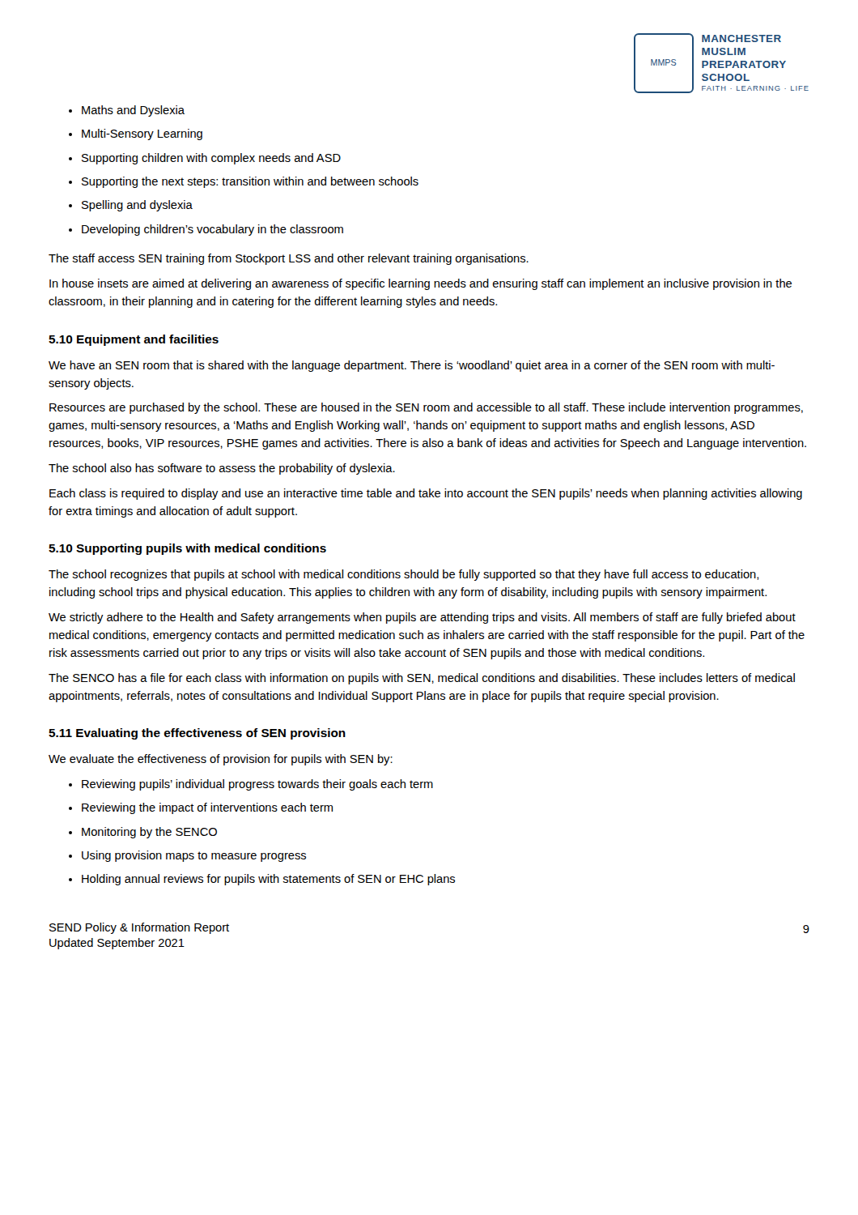MMPS
MANCHESTER
MUSLIM
PREPARATORY
SCHOOL
FAITH · LEARNING · LIFE
Maths and Dyslexia
Multi-Sensory Learning
Supporting children with complex needs and ASD
Supporting the next steps: transition within and between schools
Spelling and dyslexia
Developing children’s vocabulary in the classroom
The staff access SEN training from Stockport LSS and other relevant training organisations.
In house insets are aimed at delivering an awareness of specific learning needs and ensuring staff can implement an inclusive provision in the classroom, in their planning and in catering for the different learning styles and needs.
5.10 Equipment and facilities
We have an SEN room that is shared with the language department. There is ‘woodland’ quiet area in a corner of the SEN room with multi-sensory objects.
Resources are purchased by the school. These are housed in the SEN room and accessible to all staff. These include intervention programmes, games, multi-sensory resources, a ‘Maths and English Working wall’, ‘hands on’ equipment to support maths and english lessons, ASD resources, books, VIP resources, PSHE games and activities. There is also a bank of ideas and activities for Speech and Language intervention.
The school also has software to assess the probability of dyslexia.
Each class is required to display and use an interactive time table and take into account the SEN pupils’ needs when planning activities allowing for extra timings and allocation of adult support.
5.10 Supporting pupils with medical conditions
The school recognizes that pupils at school with medical conditions should be fully supported so that they have full access to education, including school trips and physical education. This applies to children with any form of disability, including pupils with sensory impairment.
We strictly adhere to the Health and Safety arrangements when pupils are attending trips and visits. All members of staff are fully briefed about medical conditions, emergency contacts and permitted medication such as inhalers are carried with the staff responsible for the pupil. Part of the risk assessments carried out prior to any trips or visits will also take account of SEN pupils and those with medical conditions.
The SENCO has a file for each class with information on pupils with SEN, medical conditions and disabilities. These includes letters of medical appointments, referrals, notes of consultations and Individual Support Plans are in place for pupils that require special provision.
5.11 Evaluating the effectiveness of SEN provision
We evaluate the effectiveness of provision for pupils with SEN by:
Reviewing pupils’ individual progress towards their goals each term
Reviewing the impact of interventions each term
Monitoring by the SENCO
Using provision maps to measure progress
Holding annual reviews for pupils with statements of SEN or EHC plans
SEND Policy & Information Report
Updated September 2021
9